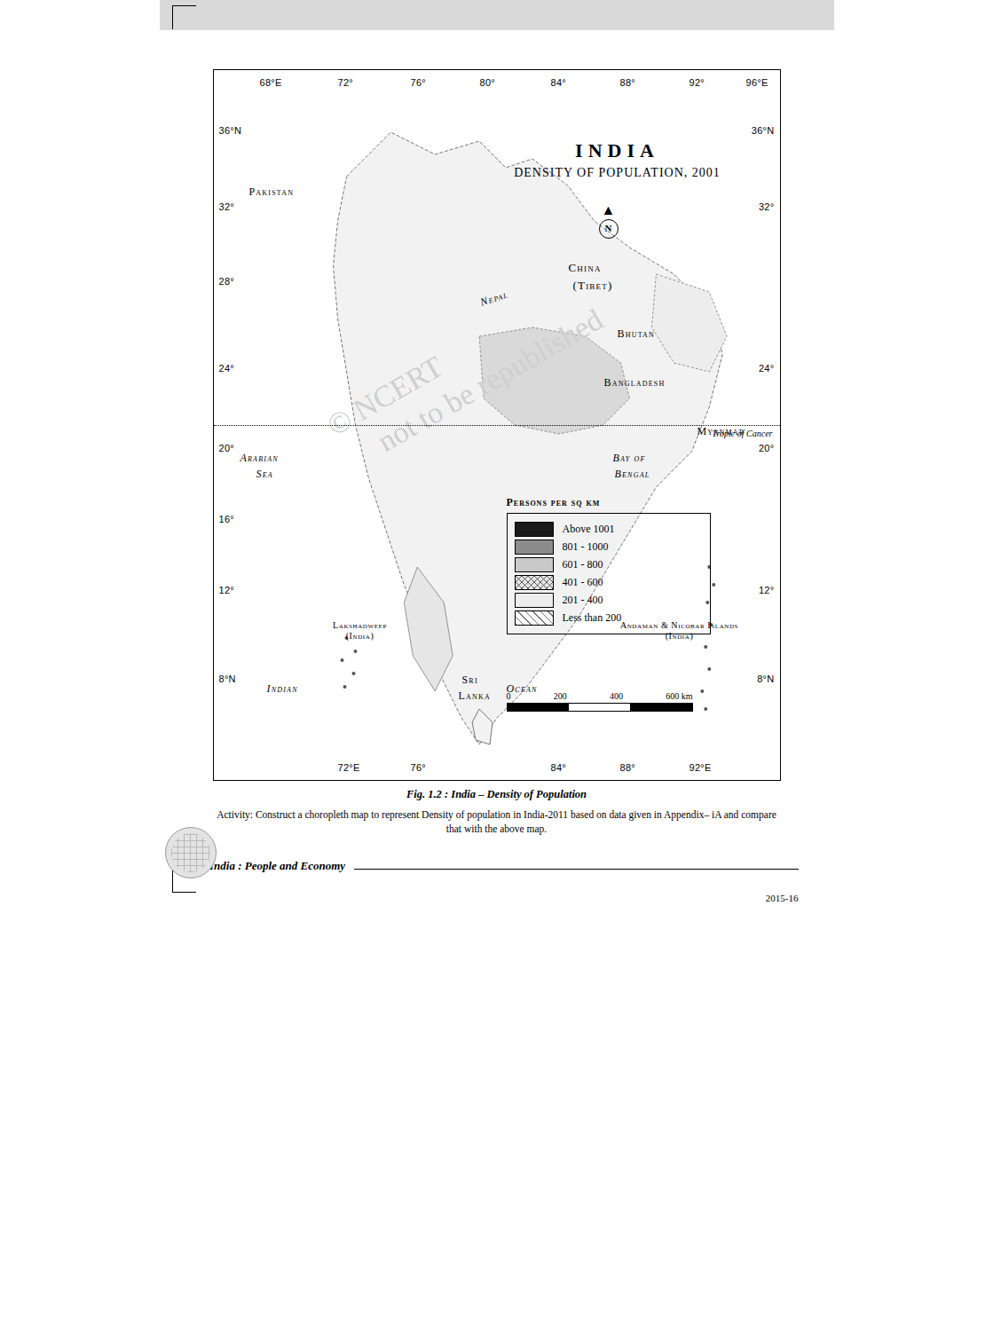© NCERT not to be republished
68°E 72° 76° 80° 84° 88° 92° 96°E 72°E 76° 84° 88° 92°E 36°N 32° 28° 24° 20° 16° 12° 8°N 36°N 32° 24° 20° 12° 8°N
INDIA
DENSITY OF POPULATION, 2001
▲
N
Pakistan China (Tibet) Nepal Bhutan Bangladesh Myanmar Arabian Sea Bay of Bengal Indian Ocean Sri Lanka
Tropic of Cancer
Lakshadweep
(India)
Andaman & Nicobar Islands
(India)
Persons per sq km
Above 1001
801 - 1000
601 - 800
401 - 600
201 - 400
Less than 200
0200400600 km
Fig. 1.2 : India – Density of Population
Activity: Construct a choropleth map to represent Density of population in India-2011 based on data given in Appendix– iA and compare that with the above map.
4 India : People and Economy
2015-16